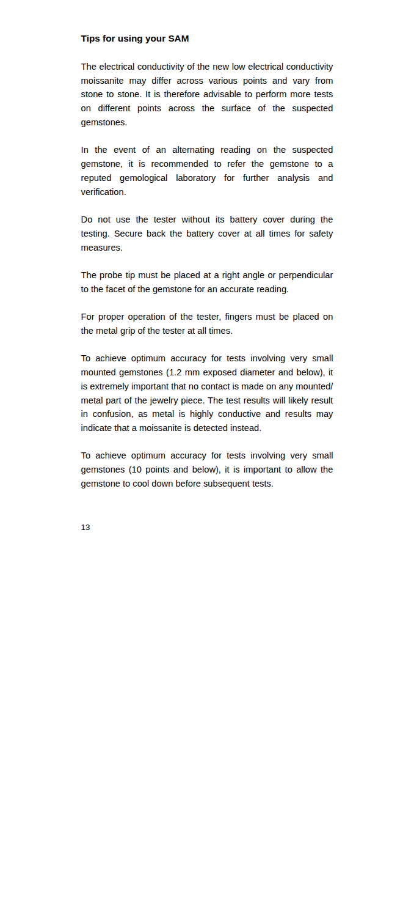Tips for using your SAM
The electrical conductivity of the new low electrical conductivity moissanite may differ across various points and vary from stone to stone. It is therefore advisable to perform more tests on different points across the surface of the suspected gemstones.
In the event of an alternating reading on the suspected gemstone, it is recommended to refer the gemstone to a reputed gemological laboratory for further analysis and verification.
Do not use the tester without its battery cover during the testing. Secure back the battery cover at all times for safety measures.
The probe tip must be placed at a right angle or perpendicular to the facet of the gemstone for an accurate reading.
For proper operation of the tester, fingers must be placed on the metal grip of the tester at all times.
To achieve optimum accuracy for tests involving very small mounted gemstones (1.2 mm exposed diameter and below), it is extremely important that no contact is made on any mounted/ metal part of the jewelry piece. The test results will likely result in confusion, as metal is highly conductive and results may indicate that a moissanite is detected instead.
To achieve optimum accuracy for tests involving very small gemstones (10 points and below), it is important to allow the gemstone to cool down before subsequent tests.
13